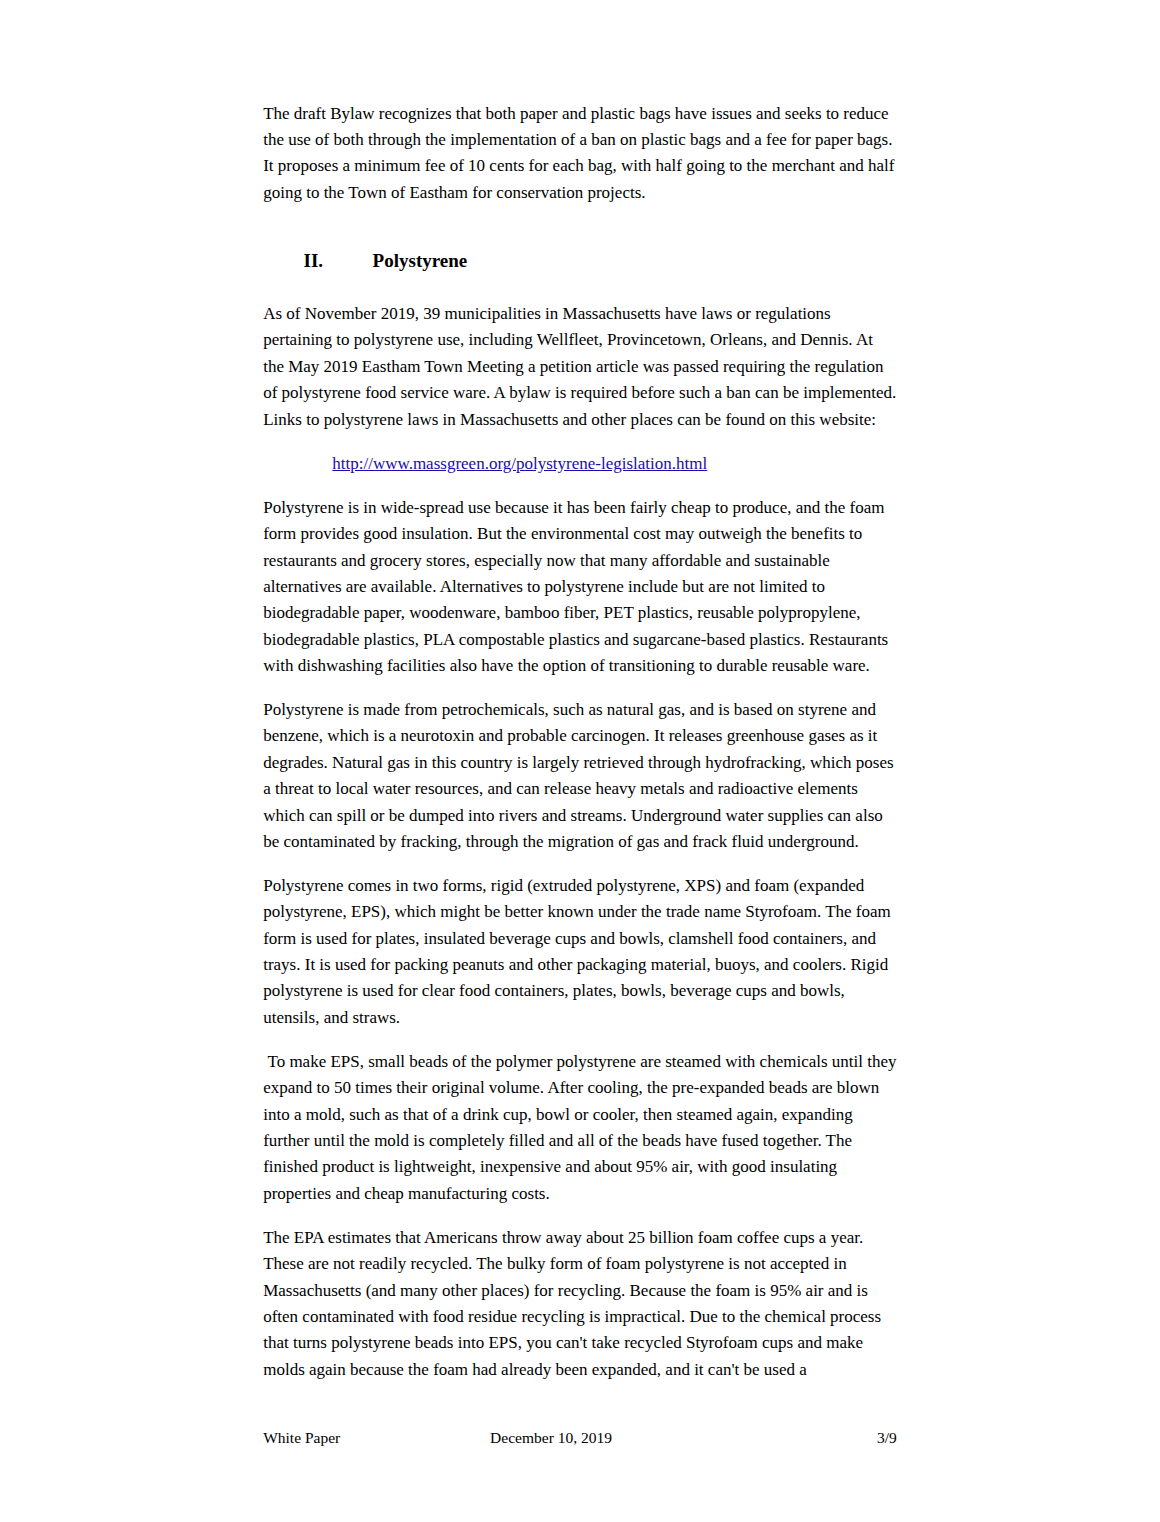The draft Bylaw recognizes that both paper and plastic bags have issues and seeks to reduce the use of both through the implementation of a ban on plastic bags and a fee for paper bags. It proposes a minimum fee of 10 cents for each bag, with half going to the merchant and half going to the Town of Eastham for conservation projects.
II. Polystyrene
As of November 2019, 39 municipalities in Massachusetts have laws or regulations pertaining to polystyrene use, including Wellfleet, Provincetown, Orleans, and Dennis. At the May 2019 Eastham Town Meeting a petition article was passed requiring the regulation of polystyrene food service ware. A bylaw is required before such a ban can be implemented. Links to polystyrene laws in Massachusetts and other places can be found on this website:
http://www.massgreen.org/polystyrene-legislation.html
Polystyrene is in wide-spread use because it has been fairly cheap to produce, and the foam form provides good insulation. But the environmental cost may outweigh the benefits to restaurants and grocery stores, especially now that many affordable and sustainable alternatives are available. Alternatives to polystyrene include but are not limited to biodegradable paper, woodenware, bamboo fiber, PET plastics, reusable polypropylene, biodegradable plastics, PLA compostable plastics and sugarcane-based plastics. Restaurants with dishwashing facilities also have the option of transitioning to durable reusable ware.
Polystyrene is made from petrochemicals, such as natural gas, and is based on styrene and benzene, which is a neurotoxin and probable carcinogen. It releases greenhouse gases as it degrades. Natural gas in this country is largely retrieved through hydrofracking, which poses a threat to local water resources, and can release heavy metals and radioactive elements which can spill or be dumped into rivers and streams. Underground water supplies can also be contaminated by fracking, through the migration of gas and frack fluid underground.
Polystyrene comes in two forms, rigid (extruded polystyrene, XPS) and foam (expanded polystyrene, EPS), which might be better known under the trade name Styrofoam. The foam form is used for plates, insulated beverage cups and bowls, clamshell food containers, and trays. It is used for packing peanuts and other packaging material, buoys, and coolers. Rigid polystyrene is used for clear food containers, plates, bowls, beverage cups and bowls, utensils, and straws.
To make EPS, small beads of the polymer polystyrene are steamed with chemicals until they expand to 50 times their original volume. After cooling, the pre-expanded beads are blown into a mold, such as that of a drink cup, bowl or cooler, then steamed again, expanding further until the mold is completely filled and all of the beads have fused together. The finished product is lightweight, inexpensive and about 95% air, with good insulating properties and cheap manufacturing costs.
The EPA estimates that Americans throw away about 25 billion foam coffee cups a year. These are not readily recycled. The bulky form of foam polystyrene is not accepted in Massachusetts (and many other places) for recycling. Because the foam is 95% air and is often contaminated with food residue recycling is impractical. Due to the chemical process that turns polystyrene beads into EPS, you can't take recycled Styrofoam cups and make molds again because the foam had already been expanded, and it can't be used a
White Paper
December 10, 2019
3/9